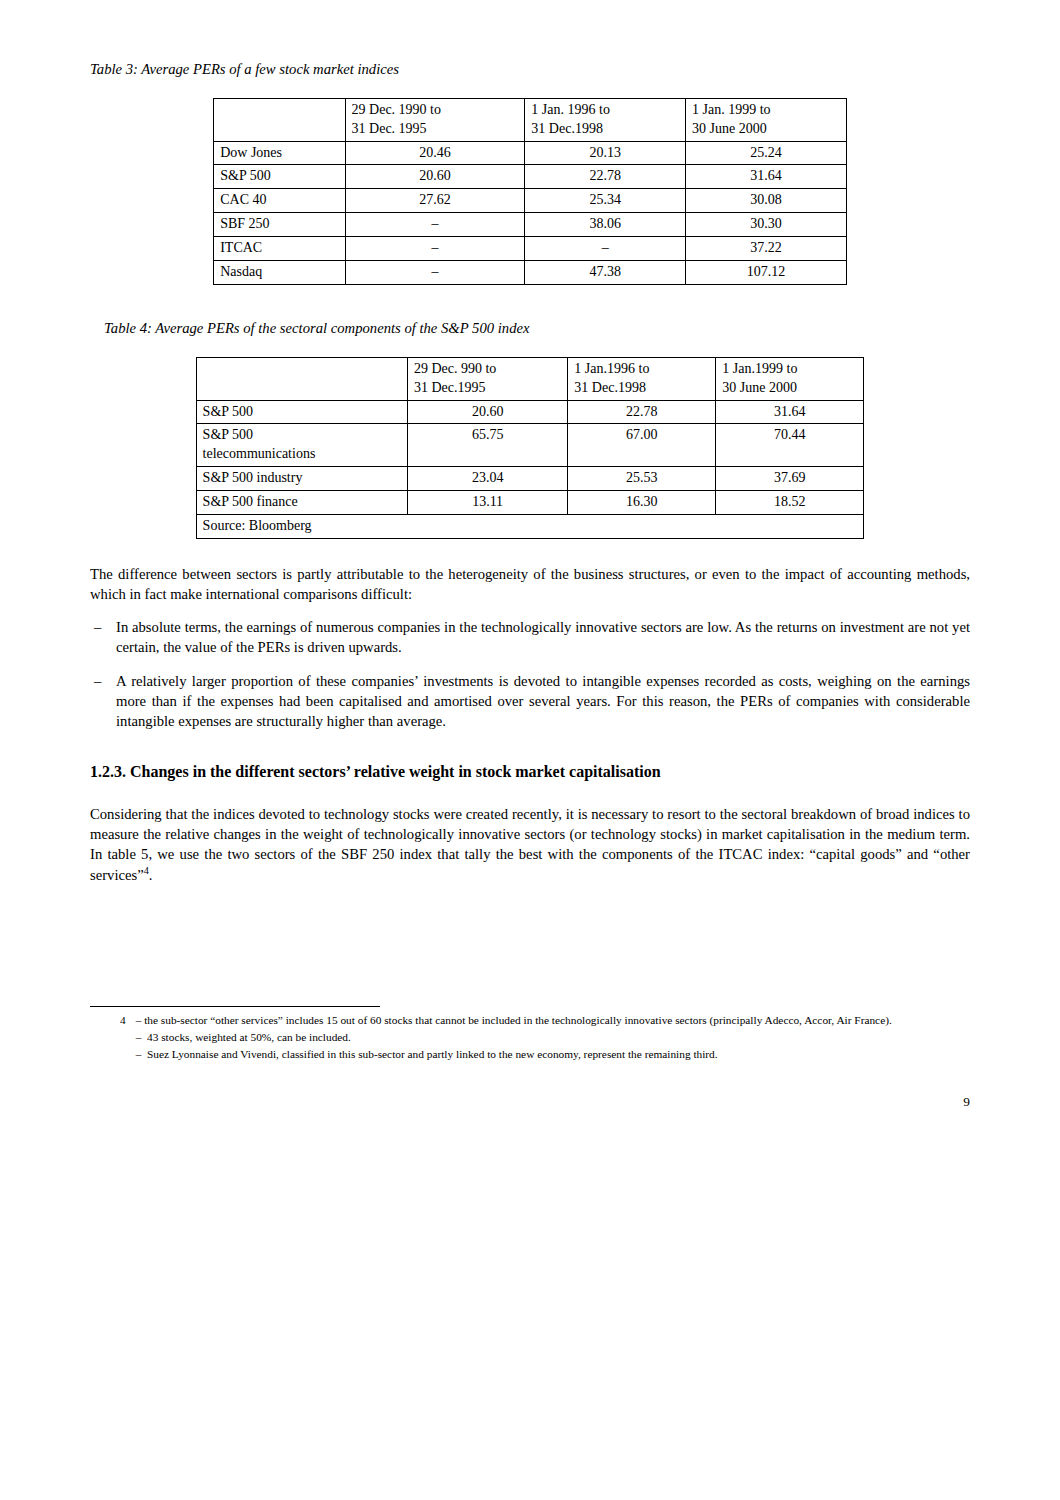Table 3: Average PERs of a few stock market indices
| | 29 Dec. 1990 to 31 Dec. 1995 | 1 Jan. 1996 to 31 Dec.1998 | 1 Jan. 1999 to 30 June 2000 |
| Dow Jones | 20.46 | 20.13 | 25.24 |
| S&P 500 | 20.60 | 22.78 | 31.64 |
| CAC 40 | 27.62 | 25.34 | 30.08 |
| SBF 250 | – | 38.06 | 30.30 |
| ITCAC | – | – | 37.22 |
| Nasdaq | – | 47.38 | 107.12 |
Table 4: Average PERs of the sectoral components of the S&P 500 index
| | 29 Dec. 990 to 31 Dec.1995 | 1 Jan.1996 to 31 Dec.1998 | 1 Jan.1999 to 30 June 2000 |
| S&P 500 | 20.60 | 22.78 | 31.64 |
| S&P 500 telecommunications | 65.75 | 67.00 | 70.44 |
| S&P 500 industry | 23.04 | 25.53 | 37.69 |
| S&P 500 finance | 13.11 | 16.30 | 18.52 |
| Source: Bloomberg |
The difference between sectors is partly attributable to the heterogeneity of the business structures, or even to the impact of accounting methods, which in fact make international comparisons difficult:
In absolute terms, the earnings of numerous companies in the technologically innovative sectors are low. As the returns on investment are not yet certain, the value of the PERs is driven upwards.
A relatively larger proportion of these companies’ investments is devoted to intangible expenses recorded as costs, weighing on the earnings more than if the expenses had been capitalised and amortised over several years. For this reason, the PERs of companies with considerable intangible expenses are structurally higher than average.
1.2.3. Changes in the different sectors’ relative weight in stock market capitalisation
Considering that the indices devoted to technology stocks were created recently, it is necessary to resort to the sectoral breakdown of broad indices to measure the relative changes in the weight of technologically innovative sectors (or technology stocks) in market capitalisation in the medium term. In table 5, we use the two sectors of the SBF 250 index that tally the best with the components of the ITCAC index: “capital goods” and “other services”4.
4
– the sub-sector “other services” includes 15 out of 60 stocks that cannot be included in the technologically innovative sectors (principally Adecco, Accor, Air France).
– 43 stocks, weighted at 50%, can be included.
– Suez Lyonnaise and Vivendi, classified in this sub-sector and partly linked to the new economy, represent the remaining third.
9